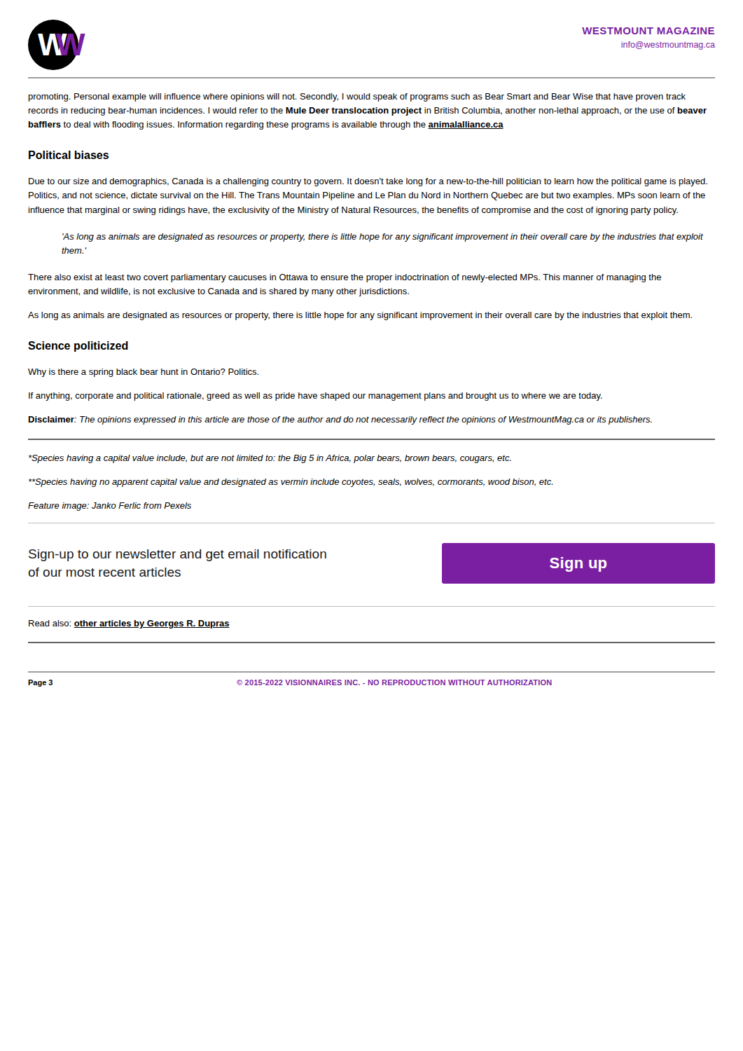W
W
WESTMOUNT MAGAZINE
info@westmountmag.ca
promoting. Personal example will influence where opinions will not. Secondly, I would speak of programs such as Bear Smart and Bear Wise that have proven track records in reducing bear-human incidences. I would refer to the Mule Deer translocation project in British Columbia, another non-lethal approach, or the use of beaver bafflers to deal with flooding issues. Information regarding these programs is available through the animalalliance.ca
Political biases
Due to our size and demographics, Canada is a challenging country to govern. It doesn't take long for a new-to-the-hill politician to learn how the political game is played. Politics, and not science, dictate survival on the Hill. The Trans Mountain Pipeline and Le Plan du Nord in Northern Quebec are but two examples. MPs soon learn of the influence that marginal or swing ridings have, the exclusivity of the Ministry of Natural Resources, the benefits of compromise and the cost of ignoring party policy.
'As long as animals are designated as resources or property, there is little hope for any significant improvement in their overall care by the industries that exploit them.'
There also exist at least two covert parliamentary caucuses in Ottawa to ensure the proper indoctrination of newly-elected MPs. This manner of managing the environment, and wildlife, is not exclusive to Canada and is shared by many other jurisdictions.
As long as animals are designated as resources or property, there is little hope for any significant improvement in their overall care by the industries that exploit them.
Science politicized
Why is there a spring black bear hunt in Ontario? Politics.
If anything, corporate and political rationale, greed as well as pride have shaped our management plans and brought us to where we are today.
Disclaimer: The opinions expressed in this article are those of the author and do not necessarily reflect the opinions of WestmountMag.ca or its publishers.
*Species having a capital value include, but are not limited to: the Big 5 in Africa, polar bears, brown bears, cougars, etc.
**Species having no apparent capital value and designated as vermin include coyotes, seals, wolves, cormorants, wood bison, etc.
Feature image: Janko Ferlic from Pexels
Sign-up to our newsletter and get email notification of our most recent articles
Sign up
Read also: other articles by Georges R. Dupras
Page 3
© 2015-2022 VISIONNAIRES INC. - NO REPRODUCTION WITHOUT AUTHORIZATION